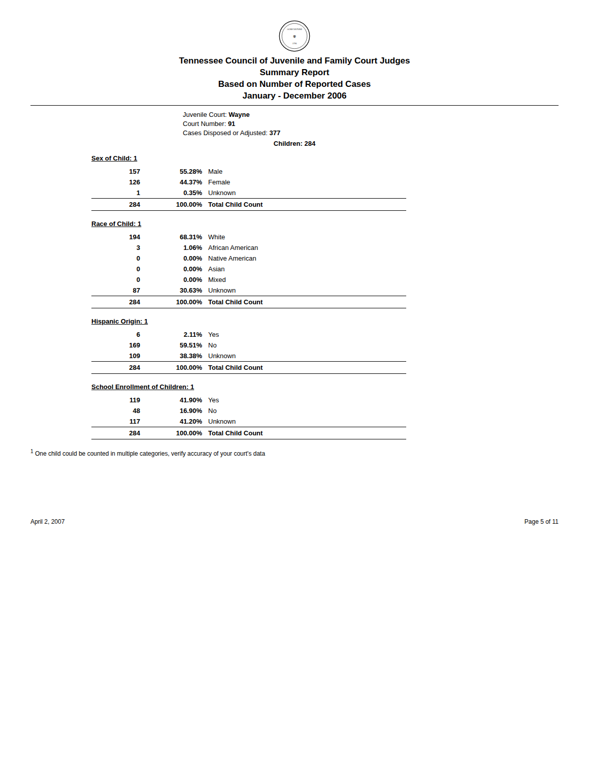Tennessee Council of Juvenile and Family Court Judges
Summary Report
Based on Number of Reported Cases
January - December 2006
Juvenile Court: Wayne
Court Number: 91
Cases Disposed or Adjusted: 377
Children: 284
Sex of Child: 1
| 157 | 55.28% | Male |
| 126 | 44.37% | Female |
| 1 | 0.35% | Unknown |
| 284 | 100.00% | Total Child Count |
Race of Child: 1
| 194 | 68.31% | White |
| 3 | 1.06% | African American |
| 0 | 0.00% | Native American |
| 0 | 0.00% | Asian |
| 0 | 0.00% | Mixed |
| 87 | 30.63% | Unknown |
| 284 | 100.00% | Total Child Count |
Hispanic Origin: 1
| 6 | 2.11% | Yes |
| 169 | 59.51% | No |
| 109 | 38.38% | Unknown |
| 284 | 100.00% | Total Child Count |
School Enrollment of Children: 1
| 119 | 41.90% | Yes |
| 48 | 16.90% | No |
| 117 | 41.20% | Unknown |
| 284 | 100.00% | Total Child Count |
1 One child could be counted in multiple categories, verify accuracy of your court's data
April 2, 2007 Page 5 of 11